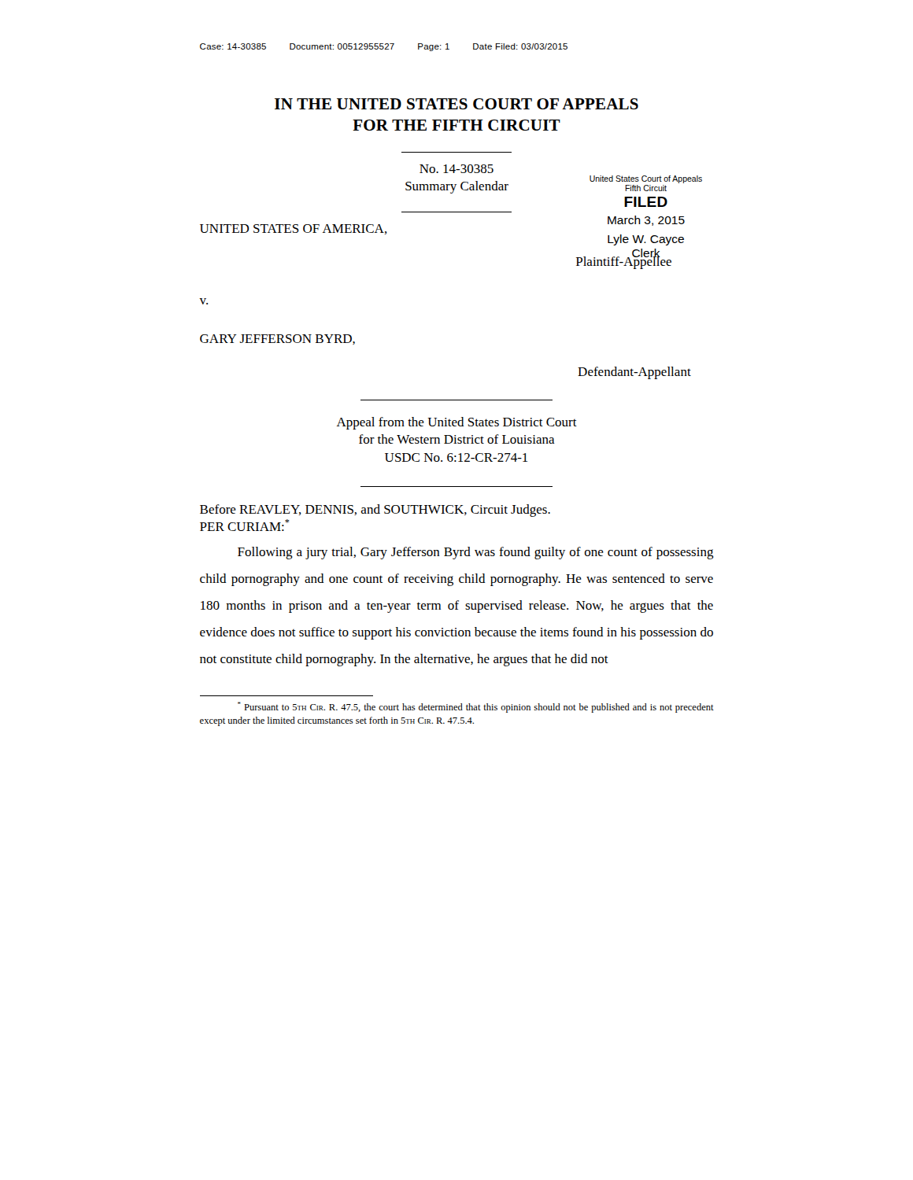Case: 14-30385 Document: 00512955527 Page: 1 Date Filed: 03/03/2015
IN THE UNITED STATES COURT OF APPEALS
FOR THE FIFTH CIRCUIT
No. 14-30385
Summary Calendar
United States Court of Appeals
Fifth Circuit
FILED
March 3, 2015
Lyle W. Cayce
Clerk
UNITED STATES OF AMERICA,
Plaintiff-Appellee
v.
GARY JEFFERSON BYRD,
Defendant-Appellant
Appeal from the United States District Court
for the Western District of Louisiana
USDC No. 6:12-CR-274-1
Before REAVLEY, DENNIS, and SOUTHWICK, Circuit Judges.
PER CURIAM:*
Following a jury trial, Gary Jefferson Byrd was found guilty of one count of possessing child pornography and one count of receiving child pornography. He was sentenced to serve 180 months in prison and a ten-year term of supervised release. Now, he argues that the evidence does not suffice to support his conviction because the items found in his possession do not constitute child pornography. In the alternative, he argues that he did not
* Pursuant to 5th Cir. R. 47.5, the court has determined that this opinion should not be published and is not precedent except under the limited circumstances set forth in 5th Cir. R. 47.5.4.